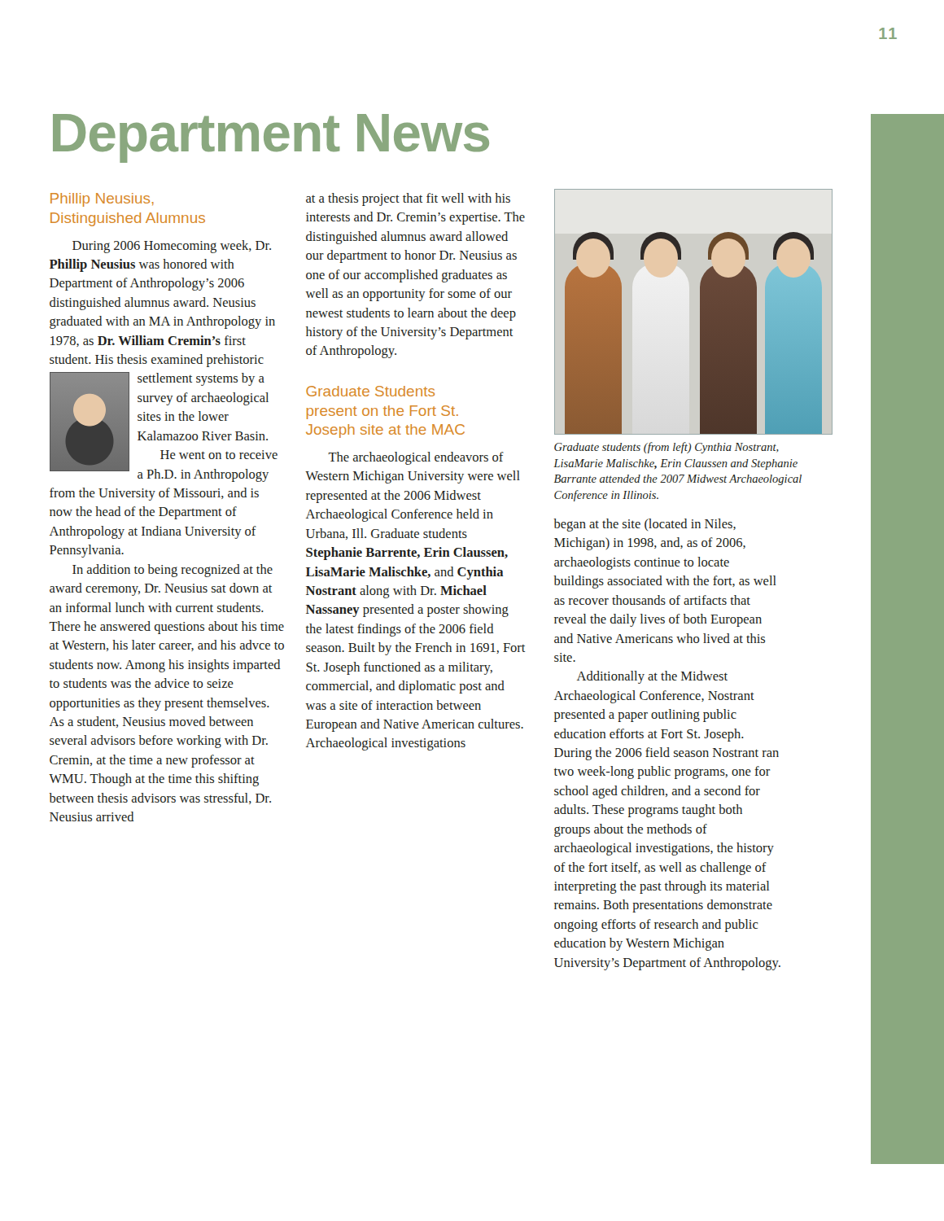11
Department News
Phillip Neusius,
Distinguished Alumnus
During 2006 Homecoming week, Dr. Phillip Neusius was honored with Department of Anthropology’s 2006 distinguished alumnus award. Neusius graduated with an MA in Anthropology in 1978, as Dr. William Cremin’s first student. His thesis examined prehistoric
settlement systems by a survey of archaeological sites in the lower Kalamazoo River Basin.
He went on to receive a Ph.D. in Anthropology from the University of Missouri, and is now the head of the Department of Anthropology at Indiana University of Pennsylvania.
In addition to being recognized at the award ceremony, Dr. Neusius sat down at an informal lunch with current students. There he answered questions about his time at Western, his later career, and his advce to students now. Among his insights imparted to students was the advice to seize opportunities as they present themselves. As a student, Neusius moved between several advisors before working with Dr. Cremin, at the time a new professor at WMU. Though at the time this shifting between thesis advisors was stressful, Dr. Neusius arrived
at a thesis project that fit well with his interests and Dr. Cremin’s expertise. The distinguished alumnus award allowed our department to honor Dr. Neusius as one of our accomplished graduates as well as an opportunity for some of our newest students to learn about the deep history of the University’s Department of Anthropology.
Graduate Students
present on the Fort St.
Joseph site at the MAC
The archaeological endeavors of Western Michigan University were well represented at the 2006 Midwest Archaeological Conference held in Urbana, Ill. Graduate students Stephanie Barrente, Erin Claussen, LisaMarie Malischke, and Cynthia Nostrant along with Dr. Michael Nassaney presented a poster showing the latest findings of the 2006 field season. Built by the French in 1691, Fort St. Joseph functioned as a military, commercial, and diplomatic post and was a site of interaction between European and Native American cultures. Archaeological investigations
Graduate students (from left) Cynthia Nostrant, LisaMarie Malischke, Erin Claussen and Stephanie Barrante attended the 2007 Midwest Archaeological Conference in Illinois.
began at the site (located in Niles, Michigan) in 1998, and, as of 2006, archaeologists continue to locate buildings associated with the fort, as well as recover thousands of artifacts that reveal the daily lives of both European and Native Americans who lived at this site.
Additionally at the Midwest Archaeological Conference, Nostrant presented a paper outlining public education efforts at Fort St. Joseph. During the 2006 field season Nostrant ran two week-long public programs, one for school aged children, and a second for adults. These programs taught both groups about the methods of archaeological investigations, the history of the fort itself, as well as challenge of interpreting the past through its material remains. Both presentations demonstrate ongoing efforts of research and public education by Western Michigan University’s Department of Anthropology.